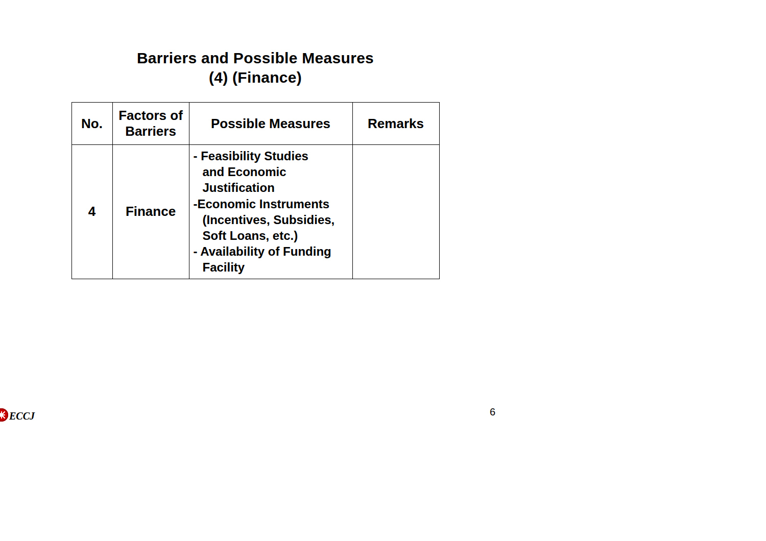Barriers and Possible Measures
(4) (Finance)
| No. | Factors of Barriers | Possible Measures | Remarks |
| --- | --- | --- | --- |
| 4 | Finance | - Feasibility Studies and Economic Justification -Economic Instruments (Incentives, Subsidies, Soft Loans, etc.) - Availability of Funding Facility | |
ECCJ
6